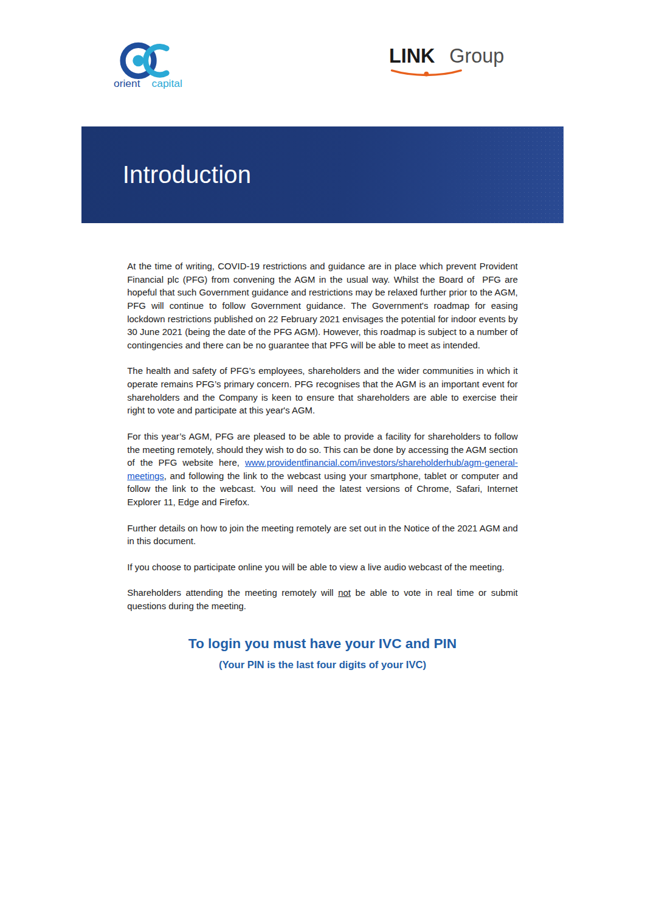orient capital
LINK Group
Introduction
At the time of writing, COVID-19 restrictions and guidance are in place which prevent Provident Financial plc (PFG) from convening the AGM in the usual way. Whilst the Board of PFG are hopeful that such Government guidance and restrictions may be relaxed further prior to the AGM, PFG will continue to follow Government guidance. The Government's roadmap for easing lockdown restrictions published on 22 February 2021 envisages the potential for indoor events by 30 June 2021 (being the date of the PFG AGM). However, this roadmap is subject to a number of contingencies and there can be no guarantee that PFG will be able to meet as intended.
The health and safety of PFG’s employees, shareholders and the wider communities in which it operate remains PFG’s primary concern. PFG recognises that the AGM is an important event for shareholders and the Company is keen to ensure that shareholders are able to exercise their right to vote and participate at this year's AGM.
For this year’s AGM, PFG are pleased to be able to provide a facility for shareholders to follow the meeting remotely, should they wish to do so. This can be done by accessing the AGM section of the PFG website here, www.providentfinancial.com/investors/shareholderhub/agm-general-meetings, and following the link to the webcast using your smartphone, tablet or computer and follow the link to the webcast. You will need the latest versions of Chrome, Safari, Internet Explorer 11, Edge and Firefox.
Further details on how to join the meeting remotely are set out in the Notice of the 2021 AGM and in this document.
If you choose to participate online you will be able to view a live audio webcast of the meeting.
Shareholders attending the meeting remotely will not be able to vote in real time or submit questions during the meeting.
To login you must have your IVC and PIN
(Your PIN is the last four digits of your IVC)